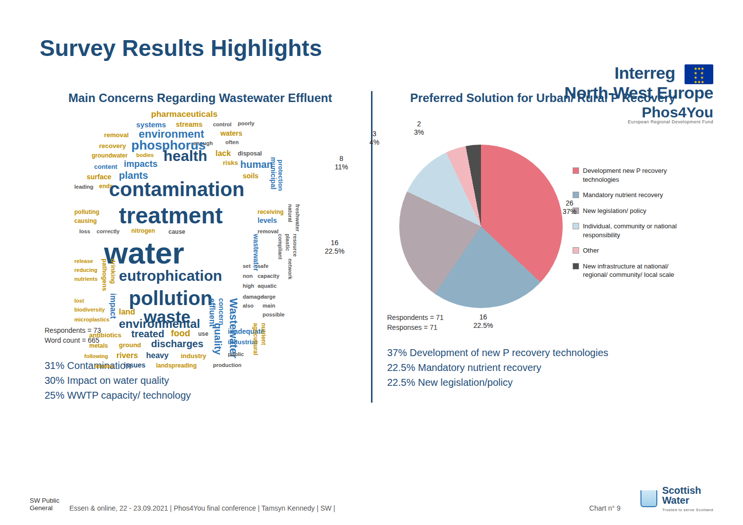Survey Results Highlights
Interreg North-West Europe
Phos4YouEuropean Regional Development Fund
Main Concerns Regarding Wastewater Effluent
pharmaceuticals systems streams control poorly removal environment waters enough often recovery phosphorus groundwater bodies health lack disposal content impacts risks human surface plants soils leading ends contamination protection municipal treatment polluting causing receiving levels natural freshwater loss correctly nitrogen cause removal water wastewater compliant plastic resource release reducing nutrients pathogens drinking eutrophication set safe non capacity high aquatic network pollution damage large also main lost biodiversity impact waste land effluent concern Wastewater possible microplastics environmental antibiotics treated food use quality inadequate metals ground discharges industrial following rivers heavy industry public nitrates issues landspreading production agricultural nutrient
Respondents = 73
Word count = 665
31% Contamination
30% Impact on water quality
25% WWTP capacity/ technology
Preferred Solution for Urban/ Rural P Recovery
3
4% 2
3% 8
11% 26
37% 16
22.5% 16
22.5%
Development new P recovery technologies
Mandatory nutrient recovery
New legislation/ policy
Individual, community or national responsibility
Other
New infrastructure at national/ regional/ community/ local scale
Respondents = 71
Responses = 71
37% Development of new P recovery technologies
22.5% Mandatory nutrient recovery
22.5% New legislation/policy
SW Public
General
Essen & online, 22 - 23.09.2021 | Phos4You final conference | Tamsyn Kennedy | SW |
Chart n° 9
Scottish
Water Trusted to serve Scotland